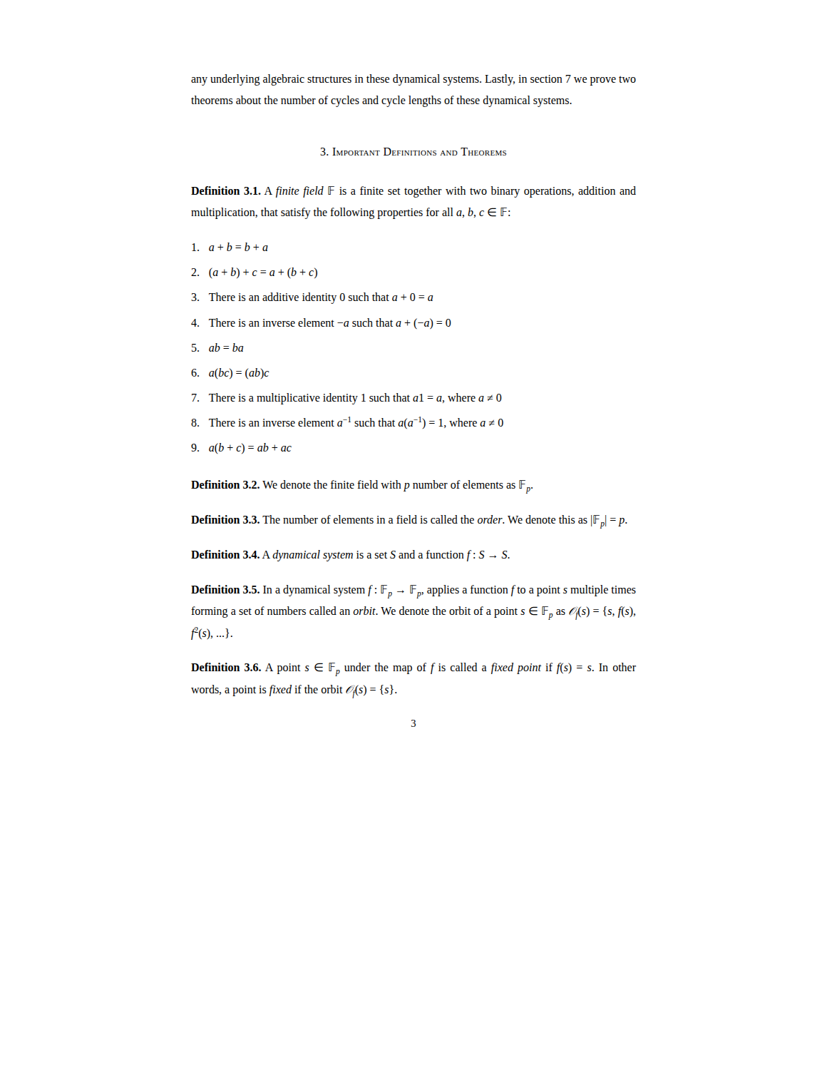any underlying algebraic structures in these dynamical systems. Lastly, in section 7 we prove two theorems about the number of cycles and cycle lengths of these dynamical systems.
3. Important Definitions and Theorems
Definition 3.1. A finite field 𝔽 is a finite set together with two binary operations, addition and multiplication, that satisfy the following properties for all a, b, c ∈ 𝔽:
1. a + b = b + a
2.(a + b) + c = a + (b + c)
3. There is an additive identity 0 such that a + 0 = a
4. There is an inverse element −a such that a + (−a) = 0
5. ab = ba
6. a(bc) = (ab)c
7. There is a multiplicative identity 1 such that a1 = a, where a ≠ 0
8. There is an inverse element a−1 such that a(a−1) = 1, where a ≠ 0
9. a(b + c) = ab + ac
Definition 3.2. We denote the finite field with p number of elements as 𝔽p.
Definition 3.3. The number of elements in a field is called the order. We denote this as |𝔽p| = p.
Definition 3.4. A dynamical system is a set S and a function f : S → S.
Definition 3.5. In a dynamical system f : 𝔽p → 𝔽p, applies a function f to a point s multiple times forming a set of numbers called an orbit. We denote the orbit of a point s ∈ 𝔽p as 𝒪f(s) = {s, f(s), f2(s), ...}.
Definition 3.6. A point s ∈ 𝔽p under the map of f is called a fixed point if f(s) = s. In other words, a point is fixed if the orbit 𝒪f(s) = {s}.
3